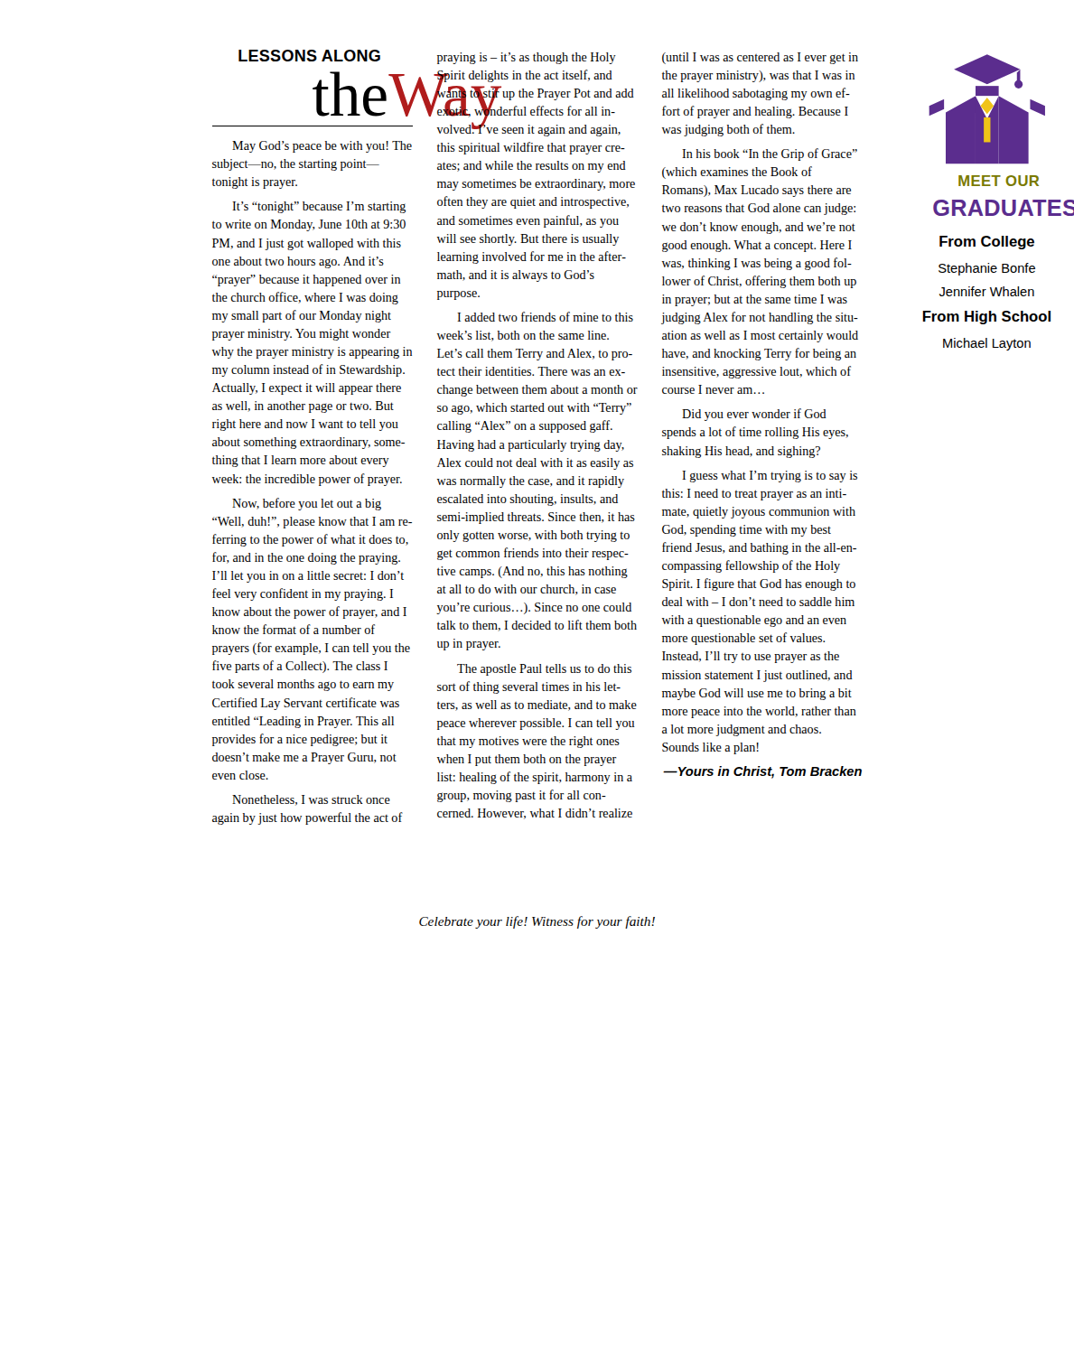LESSONS ALONG
the Way
May God’s peace be with you! The subject—no, the starting point—tonight is prayer.
It’s “tonight” because I’m starting to write on Monday, June 10th at 9:30 PM, and I just got walloped with this one about two hours ago. And it’s “prayer” because it happened over in the church office, where I was doing my small part of our Monday night prayer ministry. You might wonder why the prayer ministry is appearing in my column instead of in Stewardship. Actually, I expect it will appear there as well, in another page or two. But right here and now I want to tell you about something extraordinary, something that I learn more about every week: the incredible power of prayer.
Now, before you let out a big “Well, duh!”, please know that I am referring to the power of what it does to, for, and in the one doing the praying. I’ll let you in on a little secret: I don’t feel very confident in my praying. I know about the power of prayer, and I know the format of a number of prayers (for example, I can tell you the five parts of a Collect). The class I took several months ago to earn my Certified Lay Servant certificate was entitled “Leading in Prayer. This all provides for a nice pedigree; but it doesn’t make me a Prayer Guru, not even close.
Nonetheless, I was struck once again by just how powerful the act of praying is – it’s as though the Holy Spirit delights in the act itself, and wants to stir up the Prayer Pot and add exotic, wonderful effects for all involved. I’ve seen it again and again, this spiritual wildfire that prayer creates; and while the results on my end may sometimes be extraordinary, more often they are quiet and introspective, and sometimes even painful, as you will see shortly. But there is usually learning involved for me in the aftermath, and it is always to God’s purpose.
I added two friends of mine to this week’s list, both on the same line. Let’s call them Terry and Alex, to protect their identities. There was an exchange between them about a month or so ago, which started out with “Terry” calling “Alex” on a supposed gaff. Having had a particularly trying day, Alex could not deal with it as easily as was normally the case, and it rapidly escalated into shouting, insults, and semi-implied threats. Since then, it has only gotten worse, with both trying to get common friends into their respective camps. (And no, this has nothing at all to do with our church, in case you’re curious…). Since no one could talk to them, I decided to lift them both up in prayer.
The apostle Paul tells us to do this sort of thing several times in his letters, as well as to mediate, and to make peace wherever possible. I can tell you that my motives were the right ones when I put them both on the prayer list: healing of the spirit, harmony in a group, moving past it for all concerned. However, what I didn’t realize (until I was as centered as I ever get in the prayer ministry), was that I was in all likelihood sabotaging my own effort of prayer and healing. Because I was judging both of them.
In his book “In the Grip of Grace” (which examines the Book of Romans), Max Lucado says there are two reasons that God alone can judge: we don’t know enough, and we’re not good enough. What a concept. Here I was, thinking I was being a good follower of Christ, offering them both up in prayer; but at the same time I was judging Alex for not handling the situation as well as I most certainly would have, and knocking Terry for being an insensitive, aggressive lout, which of course I never am…
Did you ever wonder if God spends a lot of time rolling His eyes, shaking His head, and sighing?
I guess what I’m trying is to say is this: I need to treat prayer as an intimate, quietly joyous communion with God, spending time with my best friend Jesus, and bathing in the all-encompassing fellowship of the Holy Spirit. I figure that God has enough to deal with – I don’t need to saddle him with a questionable ego and an even more questionable set of values. Instead, I’ll try to use prayer as the mission statement I just outlined, and maybe God will use me to bring a bit more peace into the world, rather than a lot more judgment and chaos. Sounds like a plan!
—Yours in Christ, Tom Bracken
MEET OUR
GRADUATES
From College
Stephanie Bonfe
Jennifer Whalen
From High School
Michael Layton
Celebrate your life! Witness for your faith!